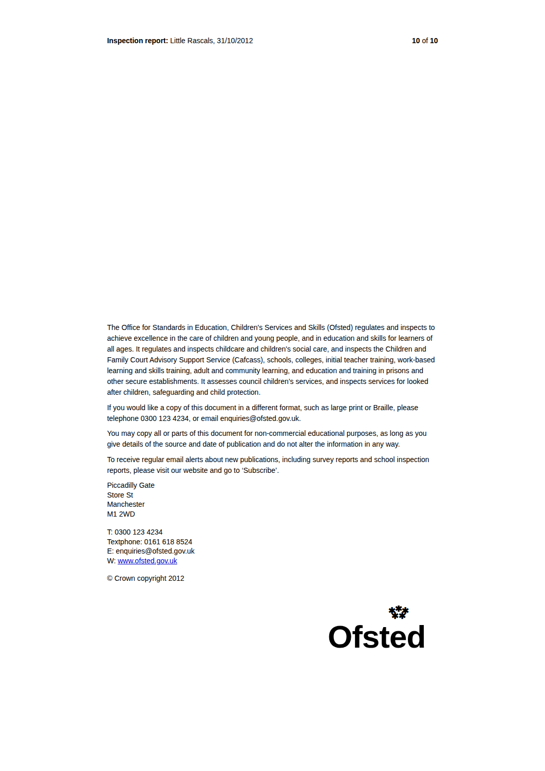Inspection report: Little Rascals, 31/10/2012
10 of 10
The Office for Standards in Education, Children's Services and Skills (Ofsted) regulates and inspects to achieve excellence in the care of children and young people, and in education and skills for learners of all ages. It regulates and inspects childcare and children's social care, and inspects the Children and Family Court Advisory Support Service (Cafcass), schools, colleges, initial teacher training, work-based learning and skills training, adult and community learning, and education and training in prisons and other secure establishments. It assesses council children’s services, and inspects services for looked after children, safeguarding and child protection.
If you would like a copy of this document in a different format, such as large print or Braille, please telephone 0300 123 4234, or email enquiries@ofsted.gov.uk.
You may copy all or parts of this document for non-commercial educational purposes, as long as you give details of the source and date of publication and do not alter the information in any way.
To receive regular email alerts about new publications, including survey reports and school inspection reports, please visit our website and go to ‘Subscribe’.
Piccadilly Gate
Store St
Manchester
M1 2WD
T: 0300 123 4234
Textphone: 0161 618 8524
E: enquiries@ofsted.gov.uk
W: www.ofsted.gov.uk
© Crown copyright 2012
✱ ✱ ✱ ✱ ✱ Ofsted